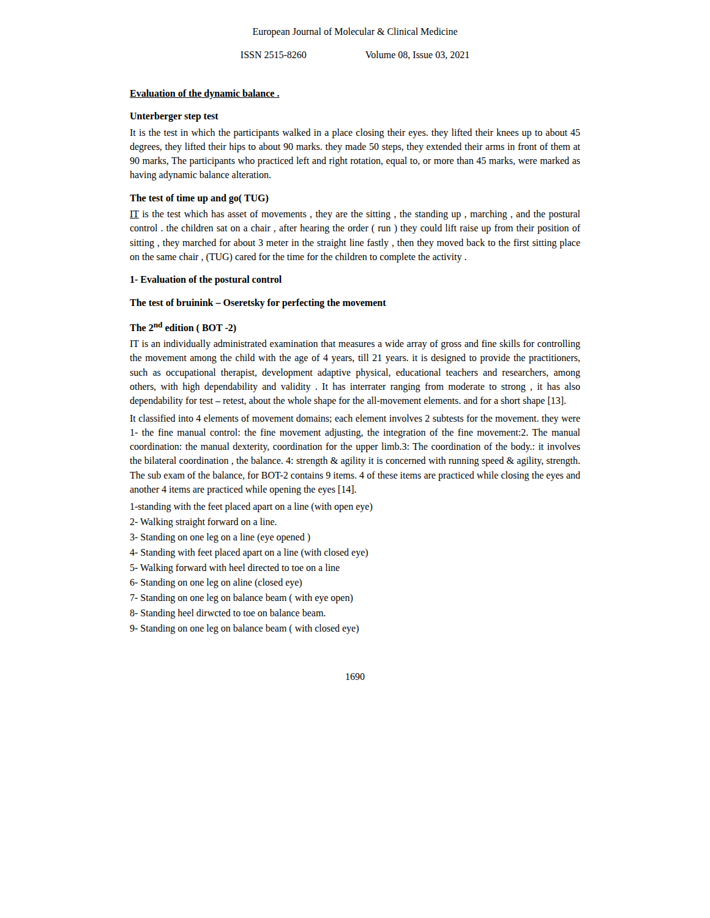European Journal of Molecular & Clinical Medicine ISSN 2515-8260 Volume 08, Issue 03, 2021
Evaluation of the dynamic balance .
Unterberger step test
It is the test in which the participants walked in a place closing their eyes. they lifted their knees up to about 45 degrees, they lifted their hips to about 90 marks. they made 50 steps, they extended their arms in front of them at 90 marks, The participants who practiced left and right rotation, equal to, or more than 45 marks, were marked as having adynamic balance alteration.
The test of time up and go( TUG)
IT is the test which has asset of movements , they are the sitting , the standing up , marching , and the postural control . the children sat on a chair , after hearing the order ( run ) they could lift raise up from their position of sitting , they marched for about 3 meter in the straight line fastly , then they moved back to the first sitting place on the same chair , (TUG) cared for the time for the children to complete the activity .
1- Evaluation of the postural control
The test of bruinink – Oseretsky for perfecting the movement
The 2nd edition ( BOT -2)
IT is an individually administrated examination that measures a wide array of gross and fine skills for controlling the movement among the child with the age of 4 years, till 21 years. it is designed to provide the practitioners, such as occupational therapist, development adaptive physical, educational teachers and researchers, among others, with high dependability and validity . It has interrater ranging from moderate to strong , it has also dependability for test – retest, about the whole shape for the all-movement elements. and for a short shape [13].
It classified into 4 elements of movement domains; each element involves 2 subtests for the movement. they were 1- the fine manual control: the fine movement adjusting, the integration of the fine movement:2. The manual coordination: the manual dexterity, coordination for the upper limb.3: The coordination of the body.: it involves the bilateral coordination , the balance. 4: strength & agility it is concerned with running speed & agility, strength. The sub exam of the balance, for BOT-2 contains 9 items. 4 of these items are practiced while closing the eyes and another 4 items are practiced while opening the eyes [14].
1-standing with the feet placed apart on a line (with open eye)
2- Walking straight forward on a line.
3- Standing on one leg on a line (eye opened )
4- Standing with feet placed apart on a line (with closed eye)
5- Walking forward with heel directed to toe on a line
6- Standing on one leg on aline (closed eye)
7- Standing on one leg on balance beam ( with eye open)
8- Standing heel dirwcted to toe on balance beam.
9- Standing on one leg on balance beam ( with closed eye)
1690